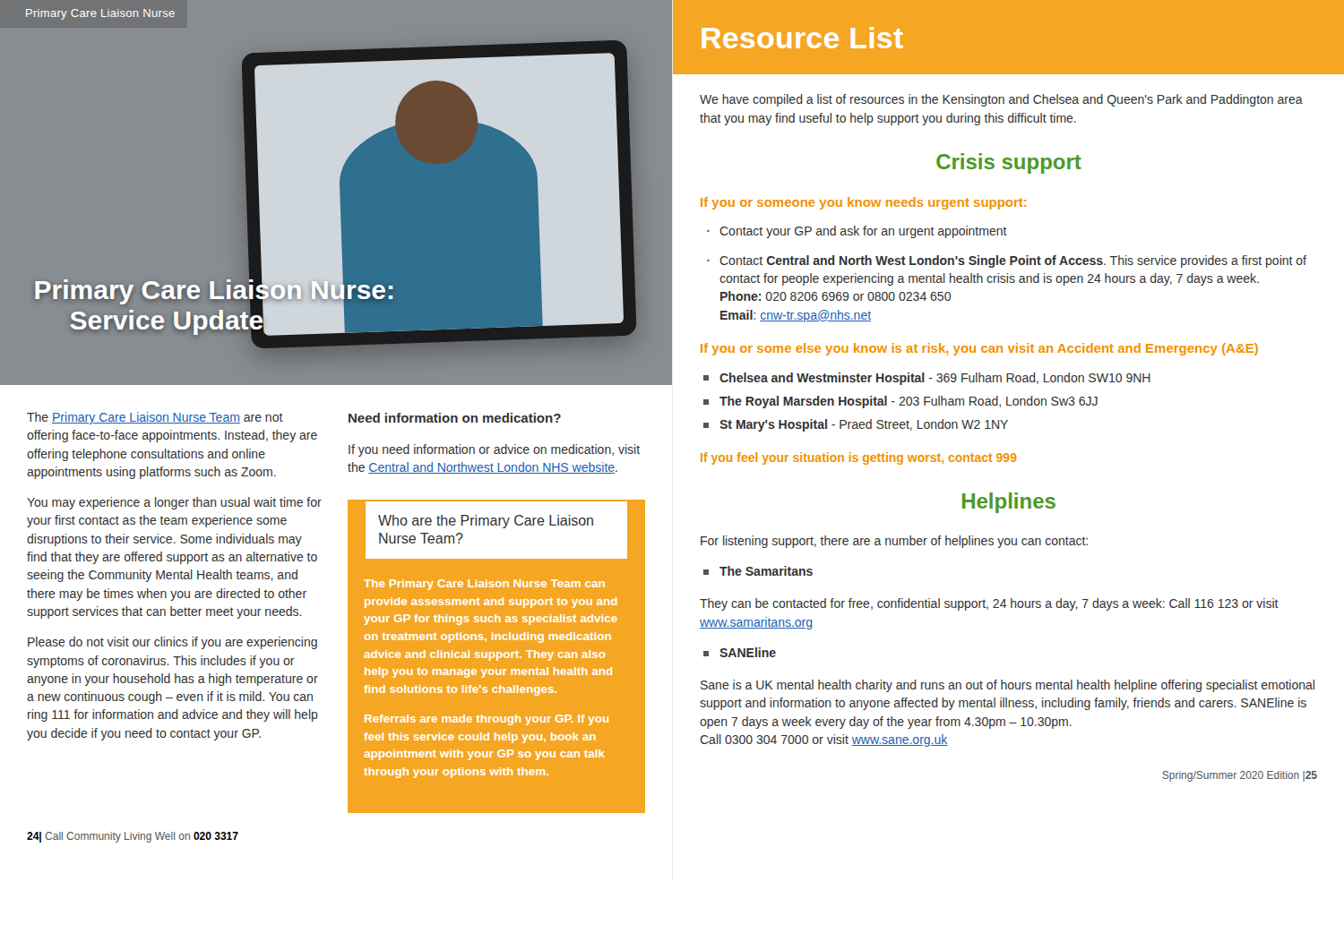Primary Care Liaison Nurse
Primary Care Liaison Nurse: Service Update
The Primary Care Liaison Nurse Team are not offering face-to-face appointments. Instead, they are offering telephone consultations and online appointments using platforms such as Zoom.
You may experience a longer than usual wait time for your first contact as the team experience some disruptions to their service. Some individuals may find that they are offered support as an alternative to seeing the Community Mental Health teams, and there may be times when you are directed to other support services that can better meet your needs.
Please do not visit our clinics if you are experiencing symptoms of coronavirus. This includes if you or anyone in your household has a high temperature or a new continuous cough – even if it is mild. You can ring 111 for information and advice and they will help you decide if you need to contact your GP.
Need information on medication?
If you need information or advice on medication, visit the Central and Northwest London NHS website.
Who are the Primary Care Liaison Nurse Team?
The Primary Care Liaison Nurse Team can provide assessment and support to you and your GP for things such as specialist advice on treatment options, including medication advice and clinical support. They can also help you to manage your mental health and find solutions to life's challenges.
Referrals are made through your GP. If you feel this service could help you, book an appointment with your GP so you can talk through your options with them.
24| Call Community Living Well on 020 3317
Resource List
We have compiled a list of resources in the Kensington and Chelsea and Queen's Park and Paddington area that you may find useful to help support you during this difficult time.
Crisis support
If you or someone you know needs urgent support:
Contact your GP and ask for an urgent appointment
Contact Central and North West London's Single Point of Access. This service provides a first point of contact for people experiencing a mental health crisis and is open 24 hours a day, 7 days a week.
Phone: 020 8206 6969 or 0800 0234 650
Email: cnw-tr.spa@nhs.net
If you or some else you know is at risk, you can visit an Accident and Emergency (A&E)
Chelsea and Westminster Hospital - 369 Fulham Road, London SW10 9NH
The Royal Marsden Hospital - 203 Fulham Road, London Sw3 6JJ
St Mary's Hospital - Praed Street, London W2 1NY
If you feel your situation is getting worst, contact 999
Helplines
For listening support, there are a number of helplines you can contact:
The Samaritans
They can be contacted for free, confidential support, 24 hours a day, 7 days a week: Call 116 123 or visit www.samaritans.org
SANEline
Sane is a UK mental health charity and runs an out of hours mental health helpline offering specialist emotional support and information to anyone affected by mental illness, including family, friends and carers. SANEline is open 7 days a week every day of the year from 4.30pm – 10.30pm.
Call 0300 304 7000 or visit www.sane.org.uk
Spring/Summer 2020 Edition |25